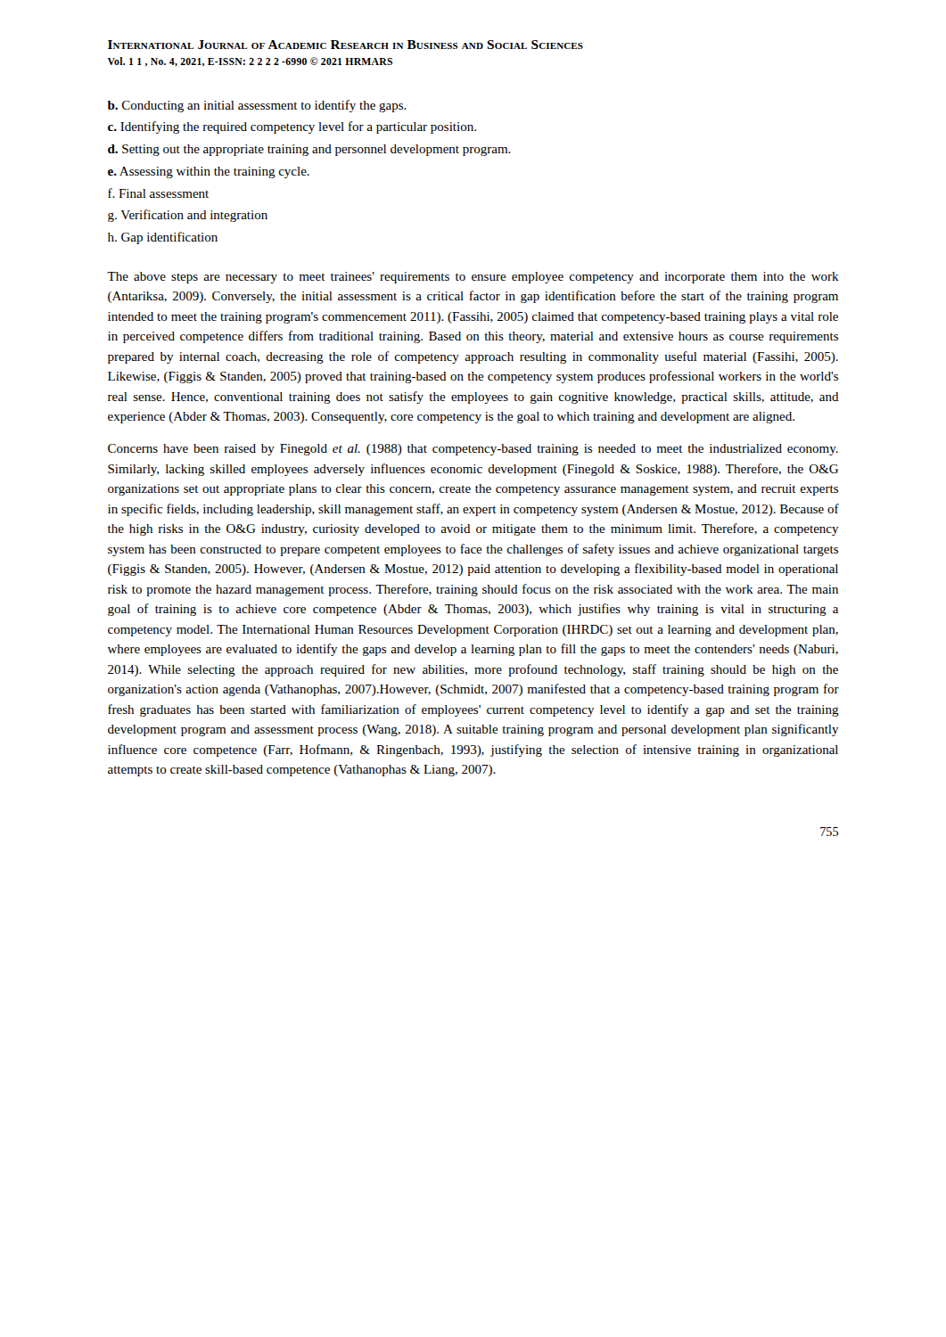International Journal of Academic Research in Business and Social Sciences
Vol. 1 1 , No. 4, 2021, E-ISSN: 2 2 2 2 -6990 © 2021 HRMARS
b. Conducting an initial assessment to identify the gaps.
c. Identifying the required competency level for a particular position.
d. Setting out the appropriate training and personnel development program.
e. Assessing within the training cycle.
f. Final assessment
g. Verification and integration
h. Gap identification
The above steps are necessary to meet trainees' requirements to ensure employee competency and incorporate them into the work (Antariksa, 2009). Conversely, the initial assessment is a critical factor in gap identification before the start of the training program intended to meet the training program's commencement 2011). (Fassihi, 2005) claimed that competency-based training plays a vital role in perceived competence differs from traditional training. Based on this theory, material and extensive hours as course requirements prepared by internal coach, decreasing the role of competency approach resulting in commonality useful material (Fassihi, 2005). Likewise, (Figgis & Standen, 2005) proved that training-based on the competency system produces professional workers in the world's real sense. Hence, conventional training does not satisfy the employees to gain cognitive knowledge, practical skills, attitude, and experience (Abder & Thomas, 2003). Consequently, core competency is the goal to which training and development are aligned.
Concerns have been raised by Finegold et al. (1988) that competency-based training is needed to meet the industrialized economy. Similarly, lacking skilled employees adversely influences economic development (Finegold & Soskice, 1988). Therefore, the O&G organizations set out appropriate plans to clear this concern, create the competency assurance management system, and recruit experts in specific fields, including leadership, skill management staff, an expert in competency system (Andersen & Mostue, 2012). Because of the high risks in the O&G industry, curiosity developed to avoid or mitigate them to the minimum limit. Therefore, a competency system has been constructed to prepare competent employees to face the challenges of safety issues and achieve organizational targets (Figgis & Standen, 2005). However, (Andersen & Mostue, 2012) paid attention to developing a flexibility-based model in operational risk to promote the hazard management process. Therefore, training should focus on the risk associated with the work area. The main goal of training is to achieve core competence (Abder & Thomas, 2003), which justifies why training is vital in structuring a competency model. The International Human Resources Development Corporation (IHRDC) set out a learning and development plan, where employees are evaluated to identify the gaps and develop a learning plan to fill the gaps to meet the contenders' needs (Naburi, 2014). While selecting the approach required for new abilities, more profound technology, staff training should be high on the organization's action agenda (Vathanophas, 2007).However, (Schmidt, 2007) manifested that a competency-based training program for fresh graduates has been started with familiarization of employees' current competency level to identify a gap and set the training development program and assessment process (Wang, 2018). A suitable training program and personal development plan significantly influence core competence (Farr, Hofmann, & Ringenbach, 1993), justifying the selection of intensive training in organizational attempts to create skill-based competence (Vathanophas & Liang, 2007).
755